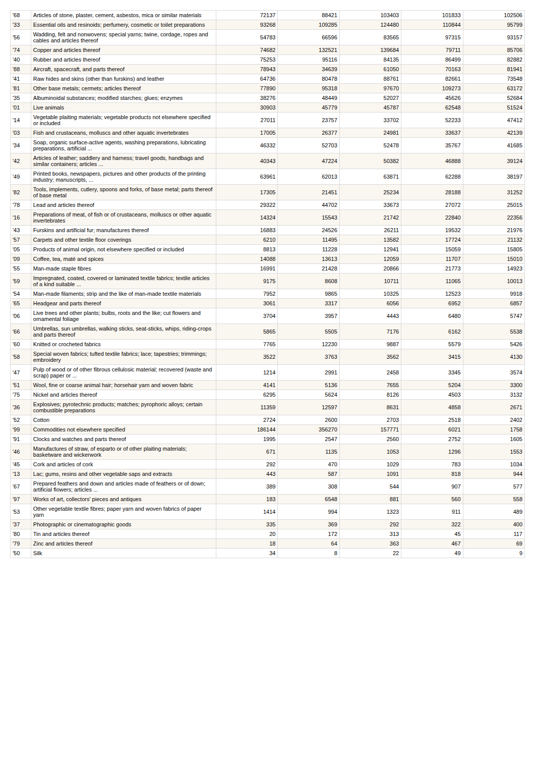| '68 | Articles of stone, plaster, cement, asbestos, mica or similar materials | 72137 | 88421 | 103403 | 101833 | 102506 |
| '33 | Essential oils and resinoids; perfumery, cosmetic or toilet preparations | 93268 | 109285 | 124480 | 110844 | 95799 |
| '56 | Wadding, felt and nonwovens; special yarns; twine, cordage, ropes and cables and articles thereof | 54783 | 66596 | 83565 | 97315 | 93157 |
| '74 | Copper and articles thereof | 74682 | 132521 | 139684 | 79711 | 85706 |
| '40 | Rubber and articles thereof | 75253 | 95116 | 84135 | 86499 | 82882 |
| '88 | Aircraft, spacecraft, and parts thereof | 78943 | 34639 | 61050 | 70163 | 81941 |
| '41 | Raw hides and skins (other than furskins) and leather | 64736 | 80478 | 88761 | 82661 | 73548 |
| '81 | Other base metals; cermets; articles thereof | 77890 | 95318 | 97670 | 109273 | 63172 |
| '35 | Albuminoidal substances; modified starches; glues; enzymes | 38276 | 48449 | 52027 | 45626 | 52684 |
| '01 | Live animals | 30903 | 45779 | 45787 | 62548 | 51524 |
| '14 | Vegetable plaiting materials; vegetable products not elsewhere specified or included | 27011 | 23757 | 33702 | 52233 | 47412 |
| '03 | Fish and crustaceans, molluscs and other aquatic invertebrates | 17005 | 26377 | 24981 | 33637 | 42139 |
| '34 | Soap, organic surface-active agents, washing preparations, lubricating preparations, artificial ... | 46332 | 52703 | 52478 | 35767 | 41685 |
| '42 | Articles of leather; saddlery and harness; travel goods, handbags and similar containers; articles ... | 40343 | 47224 | 50382 | 46888 | 39124 |
| '49 | Printed books, newspapers, pictures and other products of the printing industry; manuscripts, ... | 63961 | 62013 | 63871 | 62288 | 38197 |
| '82 | Tools, implements, cutlery, spoons and forks, of base metal; parts thereof of base metal | 17305 | 21451 | 25234 | 28188 | 31252 |
| '78 | Lead and articles thereof | 29322 | 44702 | 33673 | 27072 | 25015 |
| '16 | Preparations of meat, of fish or of crustaceans, molluscs or other aquatic invertebrates | 14324 | 15543 | 21742 | 22840 | 22356 |
| '43 | Furskins and artificial fur; manufactures thereof | 16883 | 24526 | 26211 | 19532 | 21976 |
| '57 | Carpets and other textile floor coverings | 6210 | 11495 | 13582 | 17724 | 21132 |
| '05 | Products of animal origin, not elsewhere specified or included | 8813 | 11228 | 12941 | 15059 | 15805 |
| '09 | Coffee, tea, maté and spices | 14088 | 13613 | 12059 | 11707 | 15010 |
| '55 | Man-made staple fibres | 16991 | 21428 | 20866 | 21773 | 14923 |
| '59 | Impregnated, coated, covered or laminated textile fabrics; textile articles of a kind suitable ... | 9175 | 8608 | 10711 | 11065 | 10013 |
| '54 | Man-made filaments; strip and the like of man-made textile materials | 7952 | 9865 | 10325 | 12523 | 9918 |
| '65 | Headgear and parts thereof | 3061 | 3317 | 6056 | 6952 | 6857 |
| '06 | Live trees and other plants; bulbs, roots and the like; cut flowers and ornamental foliage | 3704 | 3957 | 4443 | 6480 | 5747 |
| '66 | Umbrellas, sun umbrellas, walking sticks, seat-sticks, whips, riding-crops and parts thereof | 5865 | 5505 | 7176 | 6162 | 5538 |
| '60 | Knitted or crocheted fabrics | 7765 | 12230 | 9887 | 5579 | 5426 |
| '58 | Special woven fabrics; tufted textile fabrics; lace; tapestries; trimmings; embroidery | 3522 | 3763 | 3562 | 3415 | 4130 |
| '47 | Pulp of wood or of other fibrous cellulosic material; recovered (waste and scrap) paper or ... | 1214 | 2991 | 2458 | 3345 | 3574 |
| '51 | Wool, fine or coarse animal hair; horsehair yarn and woven fabric | 4141 | 5136 | 7655 | 5204 | 3300 |
| '75 | Nickel and articles thereof | 6295 | 5624 | 8126 | 4503 | 3132 |
| '36 | Explosives; pyrotechnic products; matches; pyrophoric alloys; certain combustible preparations | 11359 | 12597 | 8631 | 4858 | 2671 |
| '52 | Cotton | 2724 | 2600 | 2703 | 2518 | 2402 |
| '99 | Commodities not elsewhere specified | 186144 | 356270 | 157771 | 6021 | 1758 |
| '91 | Clocks and watches and parts thereof | 1995 | 2547 | 2560 | 2752 | 1605 |
| '46 | Manufactures of straw, of esparto or of other plaiting materials; basketware and wickerwork | 671 | 1135 | 1053 | 1296 | 1553 |
| '45 | Cork and articles of cork | 292 | 470 | 1029 | 783 | 1034 |
| '13 | Lac; gums, resins and other vegetable saps and extracts | 443 | 587 | 1091 | 818 | 944 |
| '67 | Prepared feathers and down and articles made of feathers or of down; artificial flowers; articles ... | 389 | 308 | 544 | 907 | 577 |
| '97 | Works of art, collectors' pieces and antiques | 183 | 6548 | 881 | 560 | 558 |
| '53 | Other vegetable textile fibres; paper yarn and woven fabrics of paper yarn | 1414 | 994 | 1323 | 911 | 489 |
| '37 | Photographic or cinematographic goods | 335 | 369 | 292 | 322 | 400 |
| '80 | Tin and articles thereof | 20 | 172 | 313 | 45 | 117 |
| '79 | Zinc and articles thereof | 18 | 64 | 363 | 467 | 69 |
| '50 | Silk | 34 | 8 | 22 | 49 | 9 |